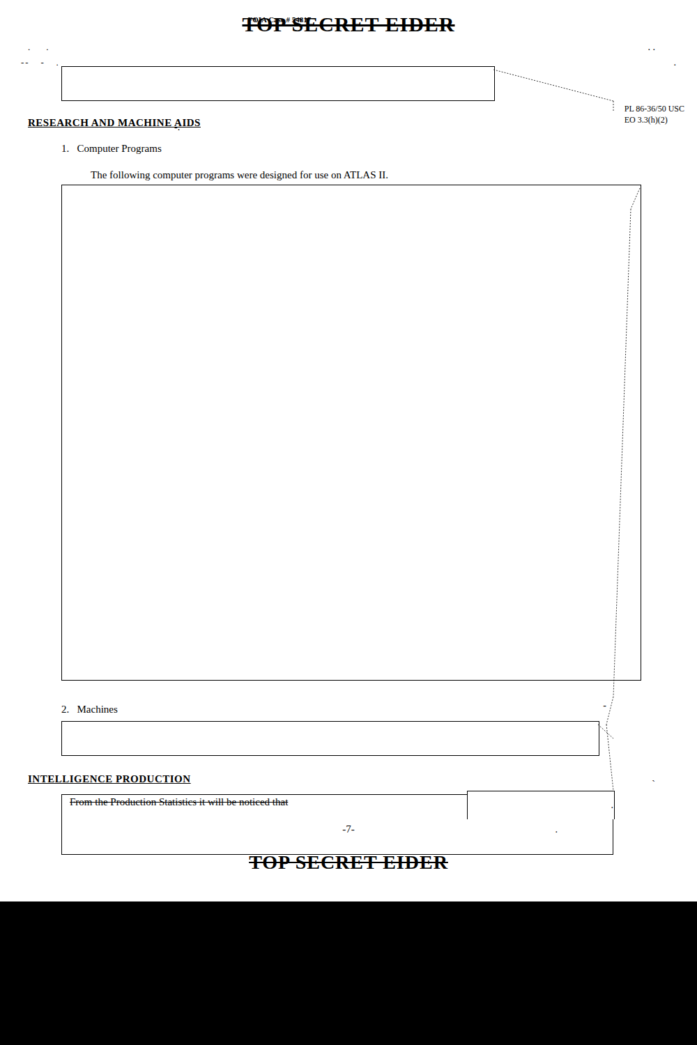TOP SECRET EIDER FOIA Case # 54817
. .
-- - .
. .
.
PL 86-36/50 USC
EO 3.3(h)(2)
RESEARCH AND MACHINE AIDS
-.
1. Computer Programs
The following computer programs were designed for use on ATLAS II.
2. Machines
-
INTELLIGENCE PRODUCTION
From the Production Statistics it will be noticed that
-7-
.
.
`
TOP SECRET EIDER